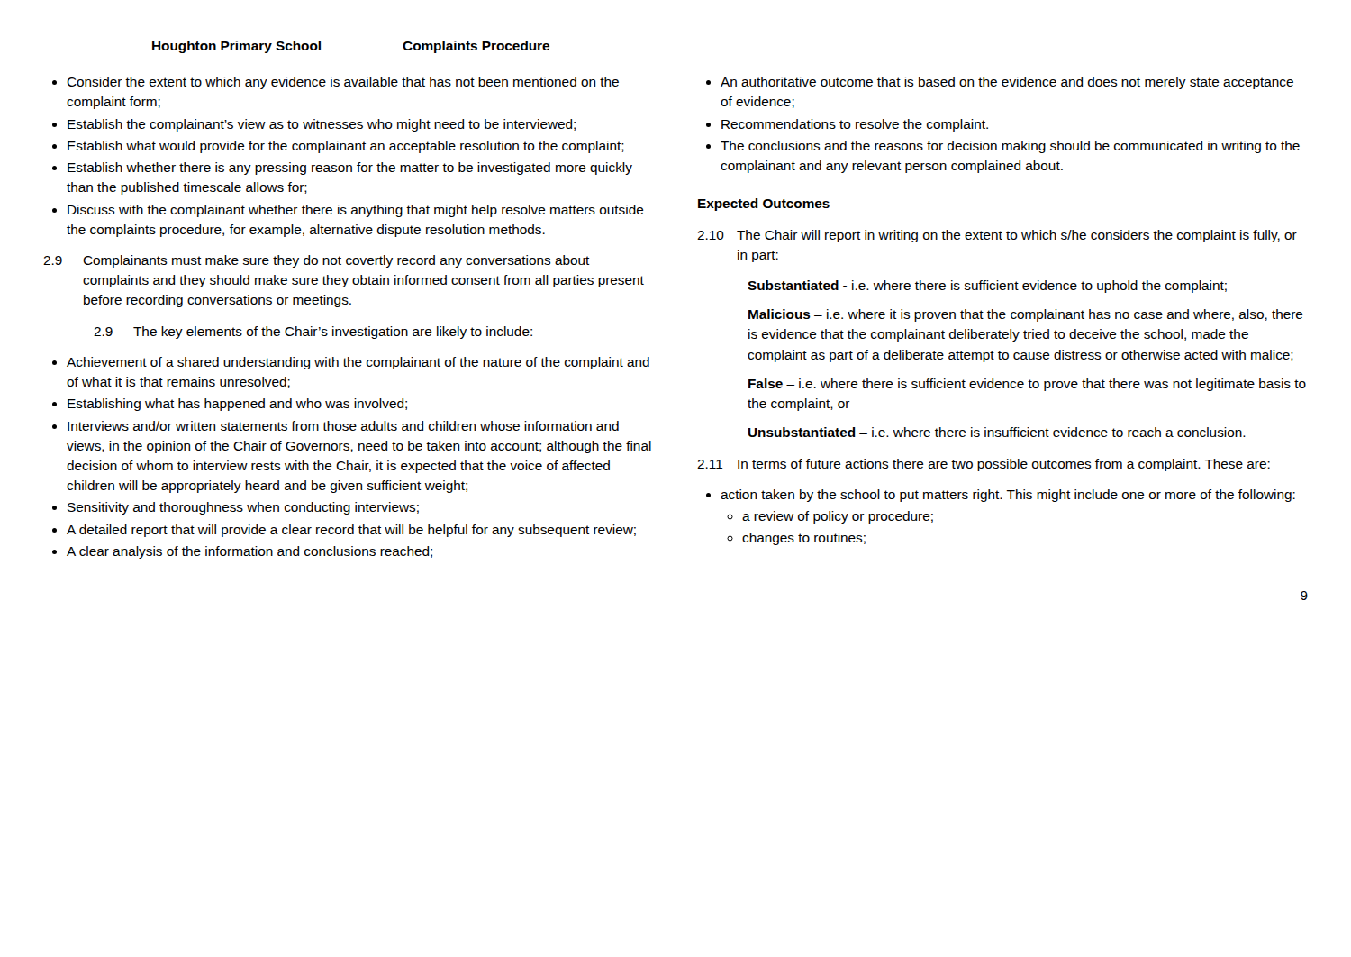Houghton Primary School Complaints Procedure
Consider the extent to which any evidence is available that has not been mentioned on the complaint form;
Establish the complainant’s view as to witnesses who might need to be interviewed;
Establish what would provide for the complainant an acceptable resolution to the complaint;
Establish whether there is any pressing reason for the matter to be investigated more quickly than the published timescale allows for;
Discuss with the complainant whether there is anything that might help resolve matters outside the complaints procedure, for example, alternative dispute resolution methods.
2.9 Complainants must make sure they do not covertly record any conversations about complaints and they should make sure they obtain informed consent from all parties present before recording conversations or meetings.
2.9 The key elements of the Chair’s investigation are likely to include:
Achievement of a shared understanding with the complainant of the nature of the complaint and of what it is that remains unresolved;
Establishing what has happened and who was involved;
Interviews and/or written statements from those adults and children whose information and views, in the opinion of the Chair of Governors, need to be taken into account; although the final decision of whom to interview rests with the Chair, it is expected that the voice of affected children will be appropriately heard and be given sufficient weight;
Sensitivity and thoroughness when conducting interviews;
A detailed report that will provide a clear record that will be helpful for any subsequent review;
A clear analysis of the information and conclusions reached;
An authoritative outcome that is based on the evidence and does not merely state acceptance of evidence;
Recommendations to resolve the complaint.
The conclusions and the reasons for decision making should be communicated in writing to the complainant and any relevant person complained about.
Expected Outcomes
2.10 The Chair will report in writing on the extent to which s/he considers the complaint is fully, or in part:
Substantiated - i.e. where there is sufficient evidence to uphold the complaint;
Malicious – i.e. where it is proven that the complainant has no case and where, also, there is evidence that the complainant deliberately tried to deceive the school, made the complaint as part of a deliberate attempt to cause distress or otherwise acted with malice;
False – i.e. where there is sufficient evidence to prove that there was not legitimate basis to the complaint, or
Unsubstantiated – i.e. where there is insufficient evidence to reach a conclusion.
2.11 In terms of future actions there are two possible outcomes from a complaint. These are:
action taken by the school to put matters right. This might include one or more of the following:
a review of policy or procedure;
changes to routines;
9